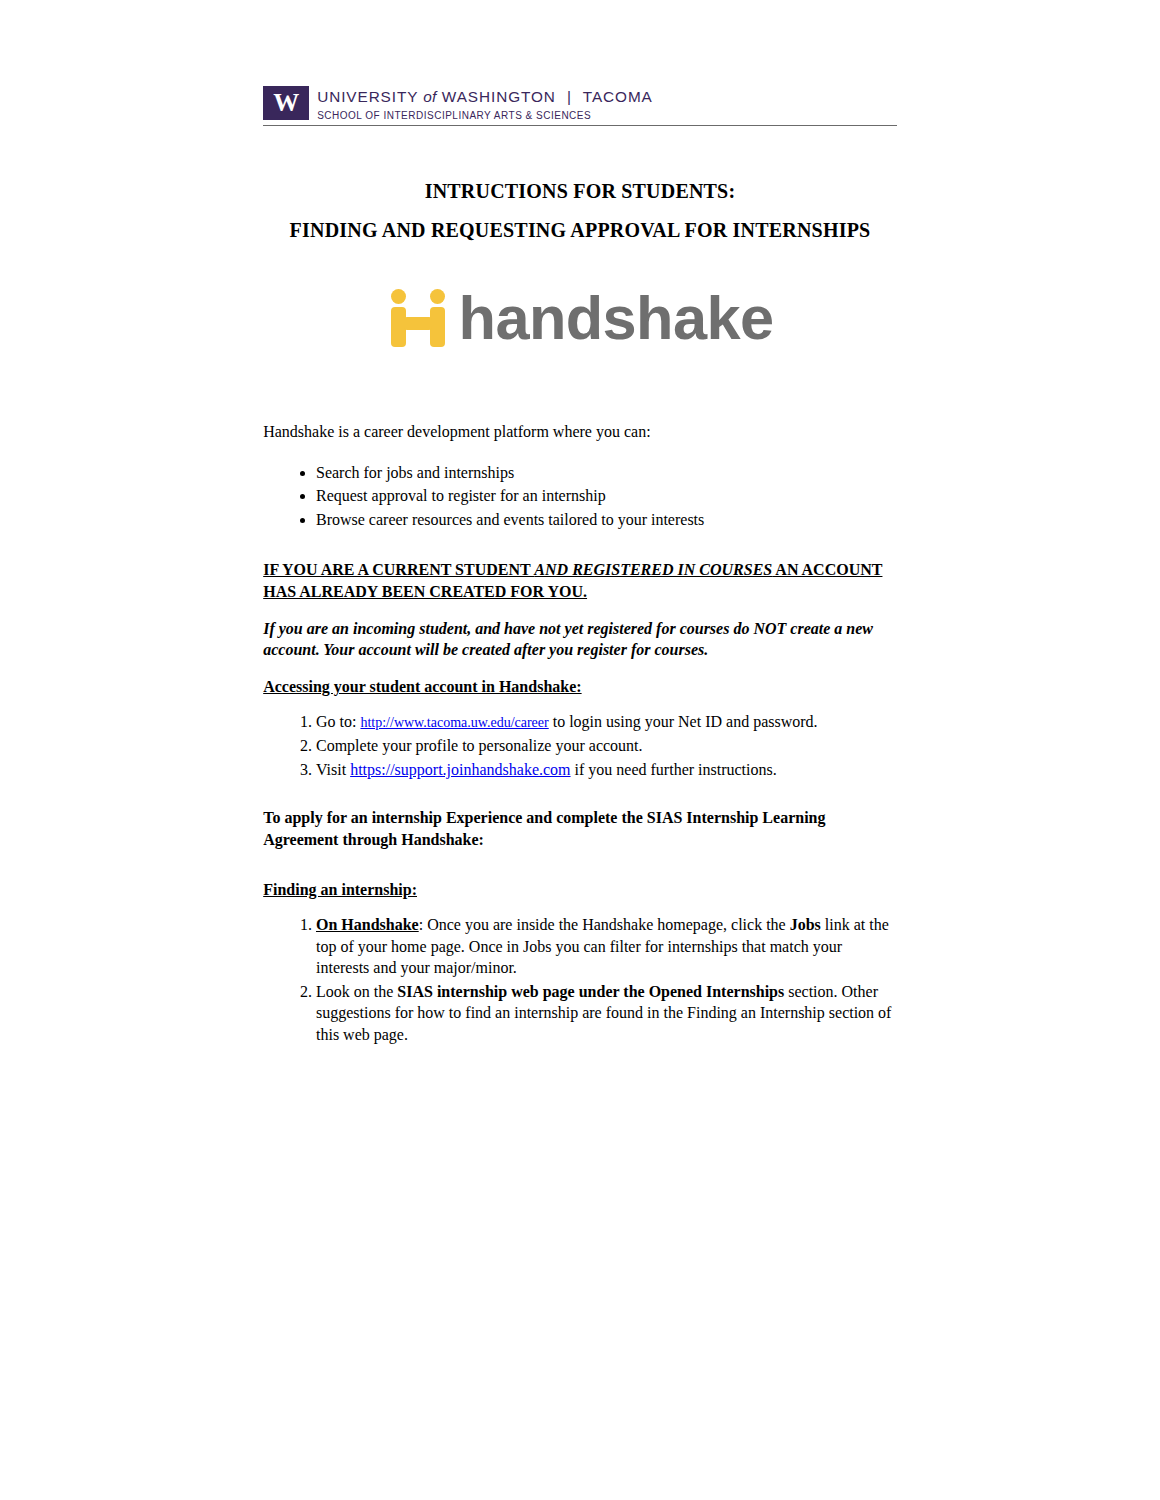W
UNIVERSITY of WASHINGTON | TACOMA
SCHOOL OF INTERDISCIPLINARY ARTS & SCIENCES
INTRUCTIONS FOR STUDENTS:
FINDING AND REQUESTING APPROVAL FOR INTERNSHIPS
handshake
Handshake is a career development platform where you can:
Search for jobs and internships
Request approval to register for an internship
Browse career resources and events tailored to your interests
IF YOU ARE A CURRENT STUDENT AND REGISTERED IN COURSES AN ACCOUNT HAS ALREADY BEEN CREATED FOR YOU.
If you are an incoming student, and have not yet registered for courses do NOT create a new account. Your account will be created after you register for courses.
Accessing your student account in Handshake:
Go to: http://www.tacoma.uw.edu/career to login using your Net ID and password.
Complete your profile to personalize your account.
Visit https://support.joinhandshake.com if you need further instructions.
To apply for an internship Experience and complete the SIAS Internship Learning Agreement through Handshake:
Finding an internship:
On Handshake: Once you are inside the Handshake homepage, click the Jobs link at the top of your home page. Once in Jobs you can filter for internships that match your interests and your major/minor.
Look on the SIAS internship web page under the Opened Internships section. Other suggestions for how to find an internship are found in the Finding an Internship section of this web page.